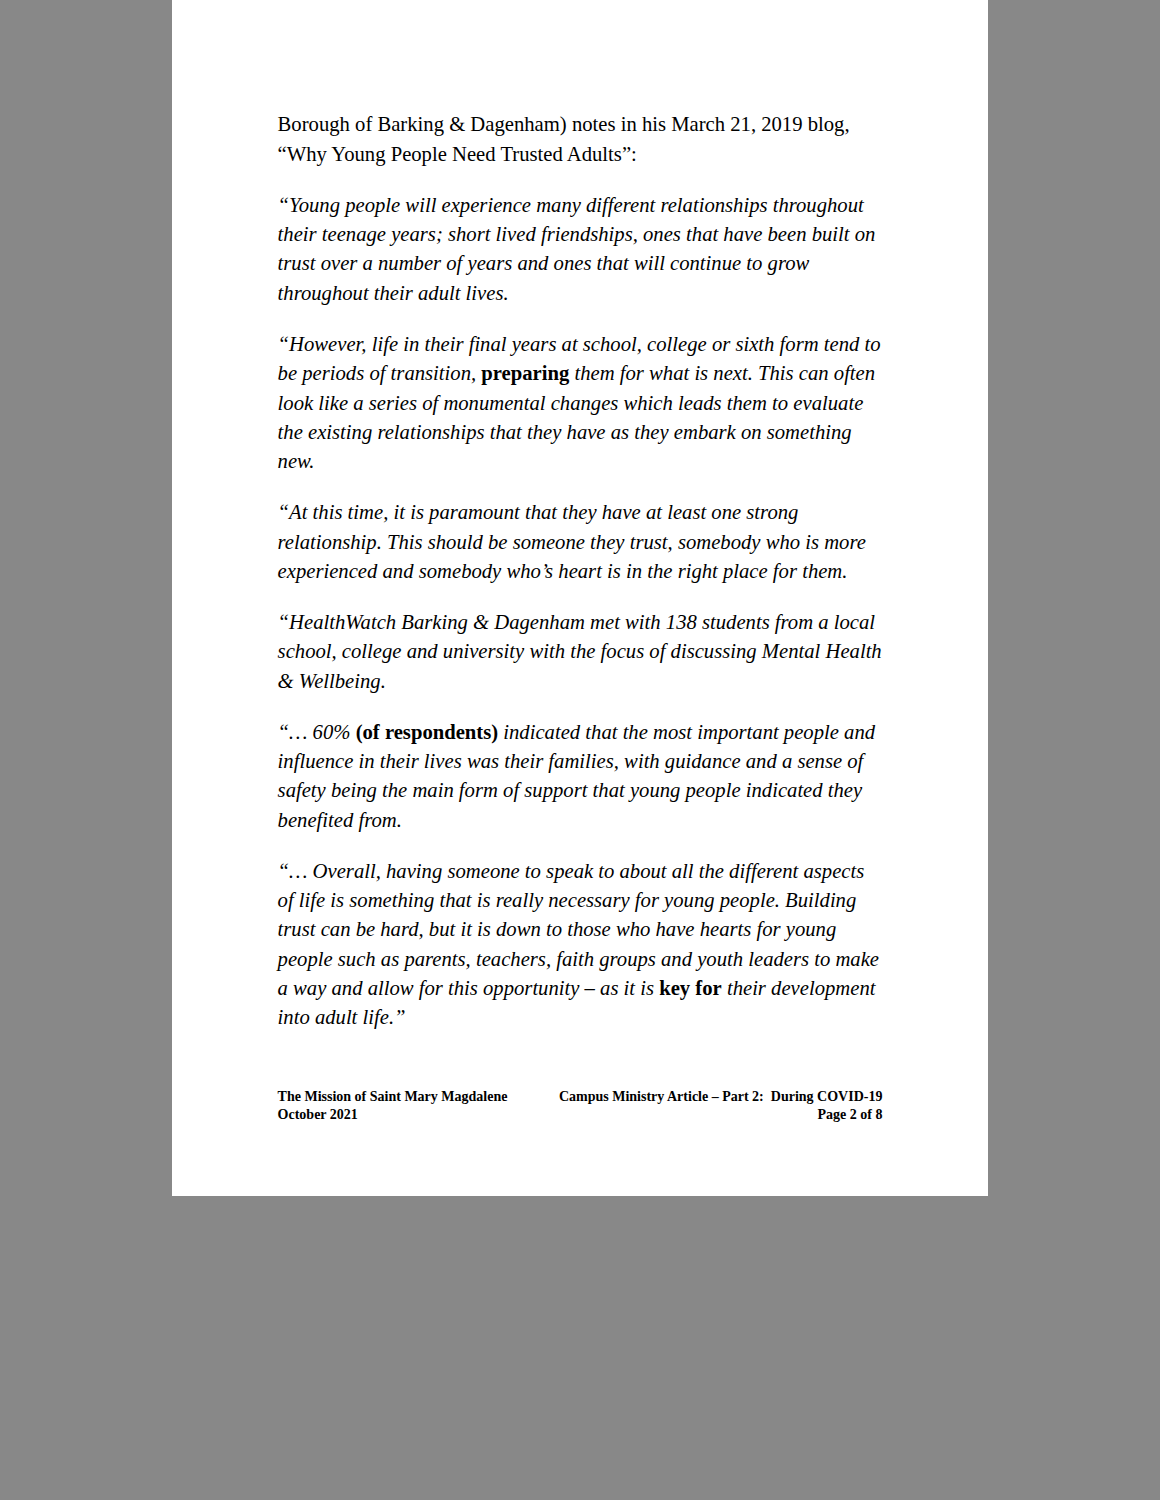Borough of Barking & Dagenham) notes in his March 21, 2019 blog, “Why Young People Need Trusted Adults”:
“Young people will experience many different relationships throughout their teenage years; short lived friendships, ones that have been built on trust over a number of years and ones that will continue to grow throughout their adult lives.
“However, life in their final years at school, college or sixth form tend to be periods of transition, preparing them for what is next. This can often look like a series of monumental changes which leads them to evaluate the existing relationships that they have as they embark on something new.
“At this time, it is paramount that they have at least one strong relationship. This should be someone they trust, somebody who is more experienced and somebody who’s heart is in the right place for them.
“HealthWatch Barking & Dagenham met with 138 students from a local school, college and university with the focus of discussing Mental Health & Wellbeing.
“… 60% (of respondents) indicated that the most important people and influence in their lives was their families, with guidance and a sense of safety being the main form of support that young people indicated they benefited from.
“… Overall, having someone to speak to about all the different aspects of life is something that is really necessary for young people. Building trust can be hard, but it is down to those who have hearts for young people such as parents, teachers, faith groups and youth leaders to make a way and allow for this opportunity – as it is key for their development into adult life.”
The Mission of Saint Mary Magdalene
October 2021
Campus Ministry Article – Part 2: During COVID-19
Page 2 of 8